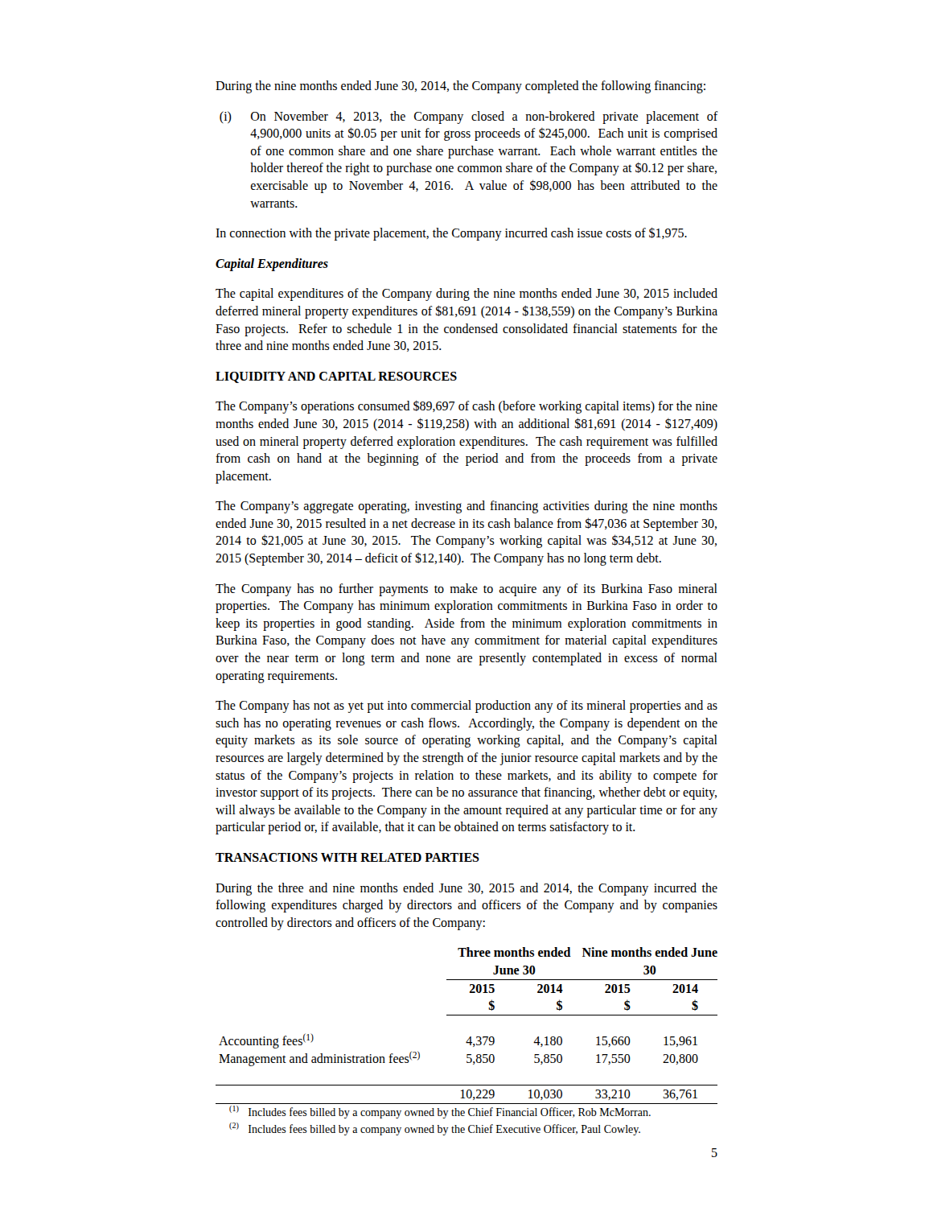During the nine months ended June 30, 2014, the Company completed the following financing:
(i)
On November 4, 2013, the Company closed a non-brokered private placement of 4,900,000 units at $0.05 per unit for gross proceeds of $245,000. Each unit is comprised of one common share and one share purchase warrant. Each whole warrant entitles the holder thereof the right to purchase one common share of the Company at $0.12 per share, exercisable up to November 4, 2016. A value of $98,000 has been attributed to the warrants.
In connection with the private placement, the Company incurred cash issue costs of $1,975.
Capital Expenditures
The capital expenditures of the Company during the nine months ended June 30, 2015 included deferred mineral property expenditures of $81,691 (2014 - $138,559) on the Company’s Burkina Faso projects. Refer to schedule 1 in the condensed consolidated financial statements for the three and nine months ended June 30, 2015.
LIQUIDITY AND CAPITAL RESOURCES
The Company’s operations consumed $89,697 of cash (before working capital items) for the nine months ended June 30, 2015 (2014 - $119,258) with an additional $81,691 (2014 - $127,409) used on mineral property deferred exploration expenditures. The cash requirement was fulfilled from cash on hand at the beginning of the period and from the proceeds from a private placement.
The Company’s aggregate operating, investing and financing activities during the nine months ended June 30, 2015 resulted in a net decrease in its cash balance from $47,036 at September 30, 2014 to $21,005 at June 30, 2015. The Company’s working capital was $34,512 at June 30, 2015 (September 30, 2014 – deficit of $12,140). The Company has no long term debt.
The Company has no further payments to make to acquire any of its Burkina Faso mineral properties. The Company has minimum exploration commitments in Burkina Faso in order to keep its properties in good standing. Aside from the minimum exploration commitments in Burkina Faso, the Company does not have any commitment for material capital expenditures over the near term or long term and none are presently contemplated in excess of normal operating requirements.
The Company has not as yet put into commercial production any of its mineral properties and as such has no operating revenues or cash flows. Accordingly, the Company is dependent on the equity markets as its sole source of operating working capital, and the Company’s capital resources are largely determined by the strength of the junior resource capital markets and by the status of the Company’s projects in relation to these markets, and its ability to compete for investor support of its projects. There can be no assurance that financing, whether debt or equity, will always be available to the Company in the amount required at any particular time or for any particular period or, if available, that it can be obtained on terms satisfactory to it.
TRANSACTIONS WITH RELATED PARTIES
During the three and nine months ended June 30, 2015 and 2014, the Company incurred the following expenditures charged by directors and officers of the Company and by companies controlled by directors and officers of the Company:
| | Three months ended June 30 | Nine months ended June 30 |
| | 2015 | 2014 | 2015 | 2014 |
| | $ | $ | $ | $ |
| Accounting fees (1) | 4,379 | 4,180 | 15,660 | 15,961 |
| Management and administration fees (2) | 5,850 | 5,850 | 17,550 | 20,800 |
| | 10,229 | 10,030 | 33,210 | 36,761 |
(1) Includes fees billed by a company owned by the Chief Financial Officer, Rob McMorran.
(2) Includes fees billed by a company owned by the Chief Executive Officer, Paul Cowley.
5